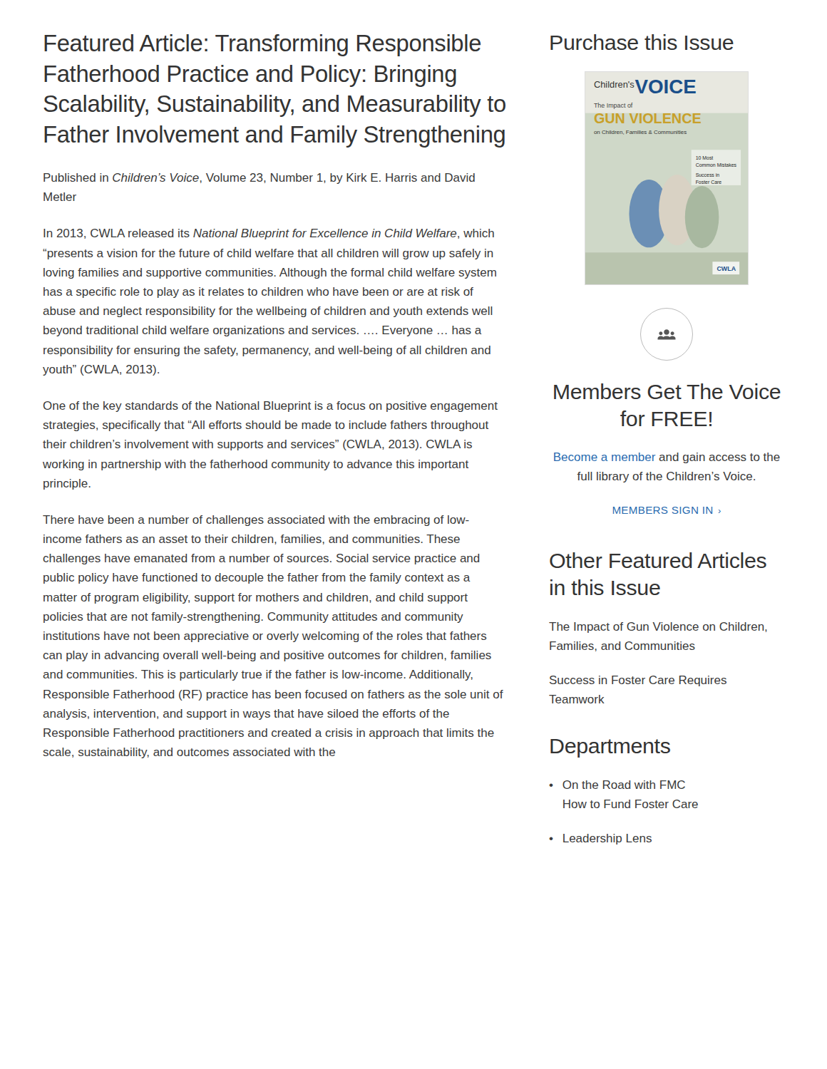Featured Article: Transforming Responsible Fatherhood Practice and Policy: Bringing Scalability, Sustainability, and Measurability to Father Involvement and Family Strengthening
Published in Children’s Voice, Volume 23, Number 1, by Kirk E. Harris and David Metler
In 2013, CWLA released its National Blueprint for Excellence in Child Welfare, which “presents a vision for the future of child welfare that all children will grow up safely in loving families and supportive communities. Although the formal child welfare system has a specific role to play as it relates to children who have been or are at risk of abuse and neglect responsibility for the wellbeing of children and youth extends well beyond traditional child welfare organizations and services. …. Everyone … has a responsibility for ensuring the safety, permanency, and well-being of all children and youth” (CWLA, 2013).
One of the key standards of the National Blueprint is a focus on positive engagement strategies, specifically that “All efforts should be made to include fathers throughout their children’s involvement with supports and services” (CWLA, 2013). CWLA is working in partnership with the fatherhood community to advance this important principle.
There have been a number of challenges associated with the embracing of low-income fathers as an asset to their children, families, and communities. These challenges have emanated from a number of sources. Social service practice and public policy have functioned to decouple the father from the family context as a matter of program eligibility, support for mothers and children, and child support policies that are not family-strengthening. Community attitudes and community institutions have not been appreciative or overly welcoming of the roles that fathers can play in advancing overall well-being and positive outcomes for children, families and communities. This is particularly true if the father is low-income. Additionally, Responsible Fatherhood (RF) practice has been focused on fathers as the sole unit of analysis, intervention, and support in ways that have siloed the efforts of the Responsible Fatherhood practitioners and created a crisis in approach that limits the scale, sustainability, and outcomes associated with the
Purchase this Issue
Members Get The Voice for FREE!
Become a member and gain access to the full library of the Children’s Voice.
MEMBERS SIGN IN ›
Other Featured Articles in this Issue
The Impact of Gun Violence on Children, Families, and Communities
Success in Foster Care Requires Teamwork
Departments
On the Road with FMC
How to Fund Foster Care
Leadership Lens